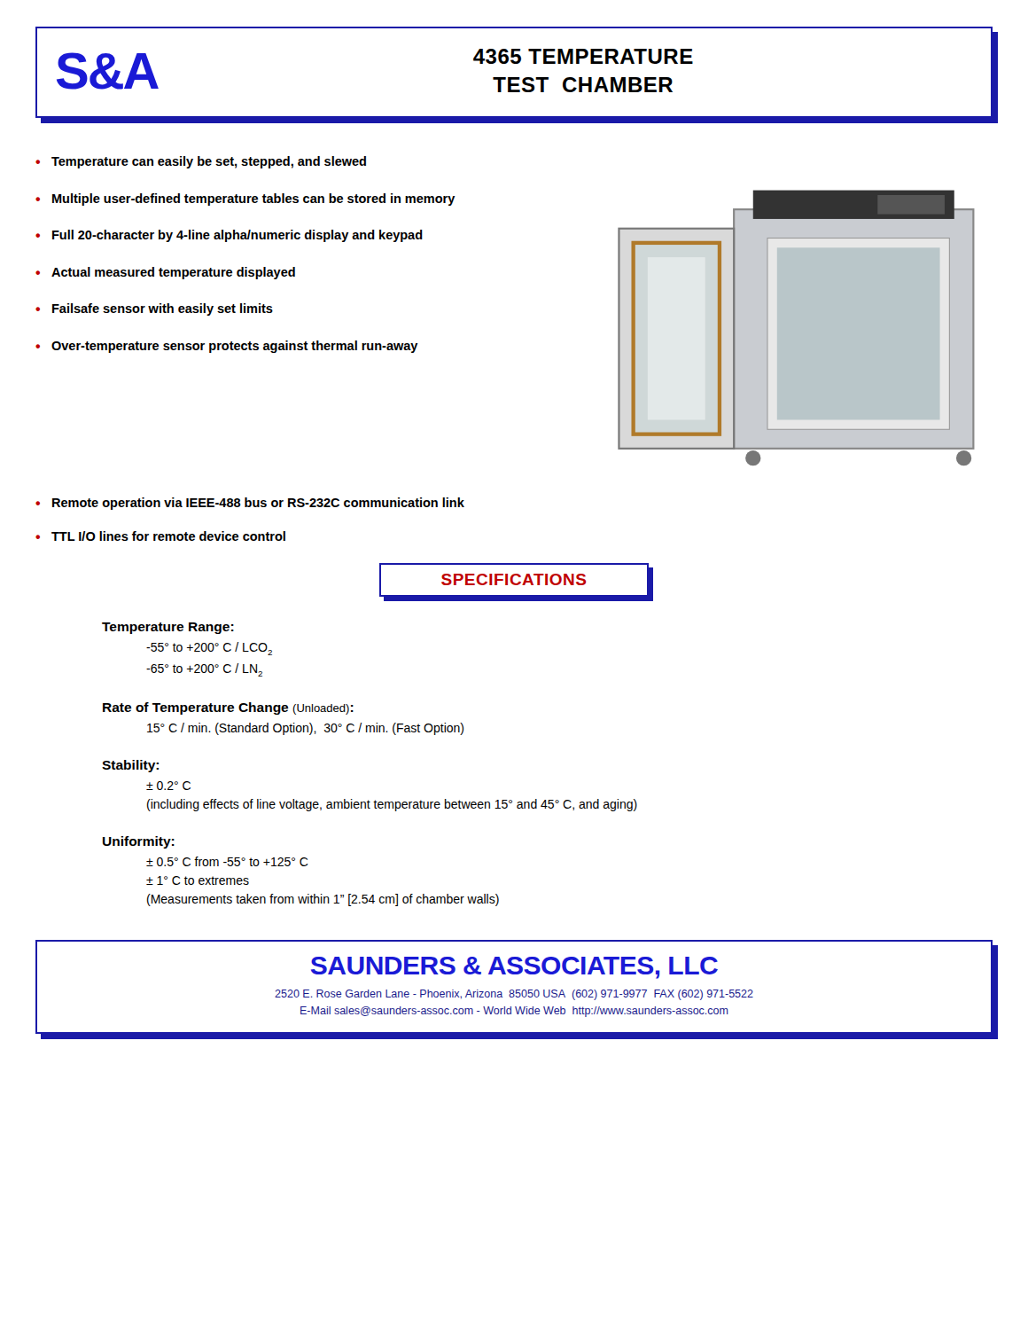S&A
4365 TEMPERATURE
TEST CHAMBER
Temperature can easily be set, stepped, and slewed
Multiple user-defined temperature tables can be stored in memory
Full 20-character by 4-line alpha/numeric display and keypad
Actual measured temperature displayed
Failsafe sensor with easily set limits
Over-temperature sensor protects against thermal run-away
Remote operation via IEEE-488 bus or RS-232C communication link
TTL I/O lines for remote device control
SPECIFICATIONS
Temperature Range:
-55° to +200° C / LCO2
-65° to +200° C / LN2
Rate of Temperature Change (Unloaded):
15° C / min. (Standard Option), 30° C / min. (Fast Option)
Stability:
± 0.2° C
(including effects of line voltage, ambient temperature between 15° and 45° C, and aging)
Uniformity:
± 0.5° C from -55° to +125° C
± 1° C to extremes
(Measurements taken from within 1” [2.54 cm] of chamber walls)
SAUNDERS & ASSOCIATES, LLC
2520 E. Rose Garden Lane - Phoenix, Arizona 85050 USA (602) 971-9977 FAX (602) 971-5522
E-Mail sales@saunders-assoc.com - World Wide Web http://www.saunders-assoc.com